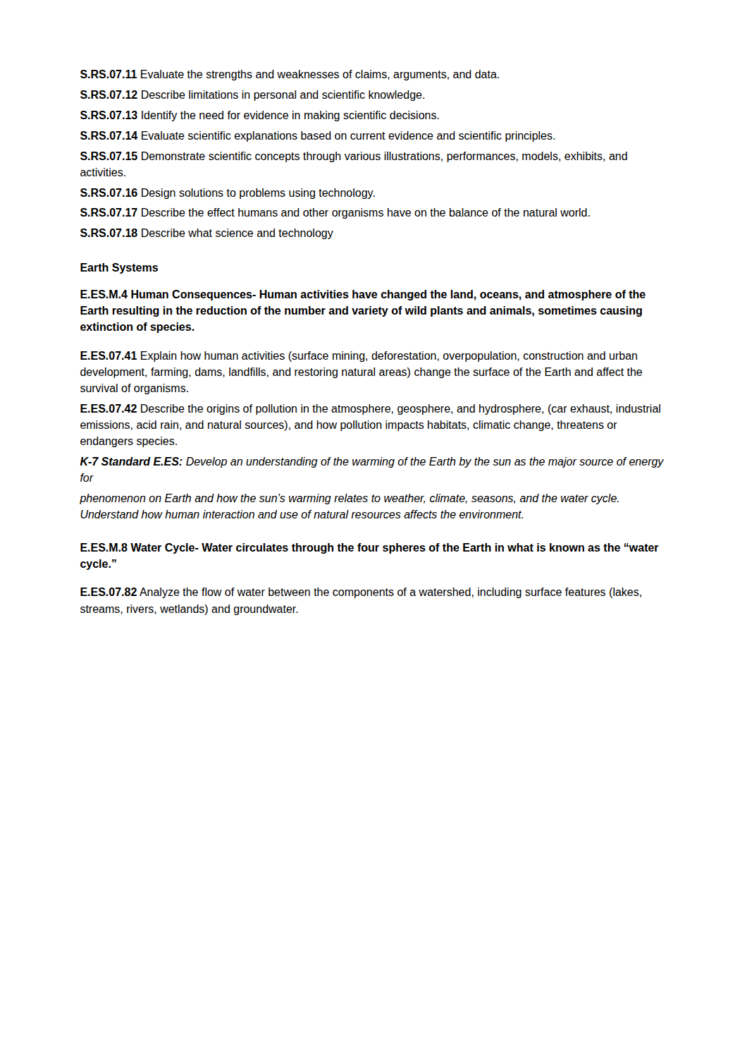S.RS.07.11 Evaluate the strengths and weaknesses of claims, arguments, and data.
S.RS.07.12 Describe limitations in personal and scientific knowledge.
S.RS.07.13 Identify the need for evidence in making scientific decisions.
S.RS.07.14 Evaluate scientific explanations based on current evidence and scientific principles.
S.RS.07.15 Demonstrate scientific concepts through various illustrations, performances, models, exhibits, and activities.
S.RS.07.16 Design solutions to problems using technology.
S.RS.07.17 Describe the effect humans and other organisms have on the balance of the natural world.
S.RS.07.18 Describe what science and technology
Earth Systems
E.ES.M.4 Human Consequences- Human activities have changed the land, oceans, and atmosphere of the Earth resulting in the reduction of the number and variety of wild plants and animals, sometimes causing extinction of species.
E.ES.07.41 Explain how human activities (surface mining, deforestation, overpopulation, construction and urban development, farming, dams, landfills, and restoring natural areas) change the surface of the Earth and affect the survival of organisms.
E.ES.07.42 Describe the origins of pollution in the atmosphere, geosphere, and hydrosphere, (car exhaust, industrial emissions, acid rain, and natural sources), and how pollution impacts habitats, climatic change, threatens or endangers species.
K-7 Standard E.ES: Develop an understanding of the warming of the Earth by the sun as the major source of energy for
phenomenon on Earth and how the sun’s warming relates to weather, climate, seasons, and the water cycle. Understand how human interaction and use of natural resources affects the environment.
E.ES.M.8 Water Cycle- Water circulates through the four spheres of the Earth in what is known as the “water cycle.”
E.ES.07.82 Analyze the flow of water between the components of a watershed, including surface features (lakes, streams, rivers, wetlands) and groundwater.